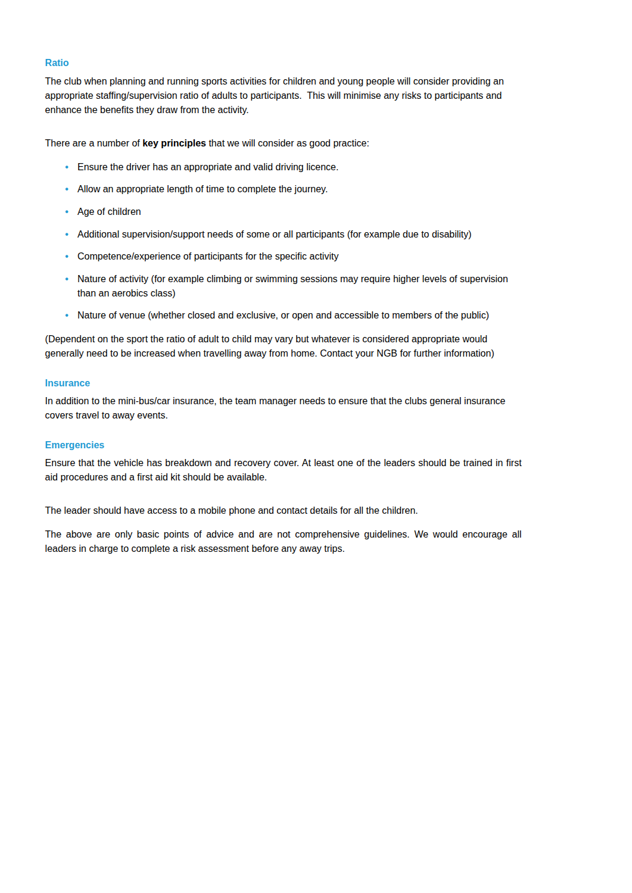Ratio
The club when planning and running sports activities for children and young people will consider providing an appropriate staffing/supervision ratio of adults to participants. This will minimise any risks to participants and enhance the benefits they draw from the activity.
There are a number of key principles that we will consider as good practice:
Ensure the driver has an appropriate and valid driving licence.
Allow an appropriate length of time to complete the journey.
Age of children
Additional supervision/support needs of some or all participants (for example due to disability)
Competence/experience of participants for the specific activity
Nature of activity (for example climbing or swimming sessions may require higher levels of supervision than an aerobics class)
Nature of venue (whether closed and exclusive, or open and accessible to members of the public)
(Dependent on the sport the ratio of adult to child may vary but whatever is considered appropriate would generally need to be increased when travelling away from home. Contact your NGB for further information)
Insurance
In addition to the mini-bus/car insurance, the team manager needs to ensure that the clubs general insurance covers travel to away events.
Emergencies
Ensure that the vehicle has breakdown and recovery cover. At least one of the leaders should be trained in first aid procedures and a first aid kit should be available.
The leader should have access to a mobile phone and contact details for all the children.
The above are only basic points of advice and are not comprehensive guidelines. We would encourage all leaders in charge to complete a risk assessment before any away trips.